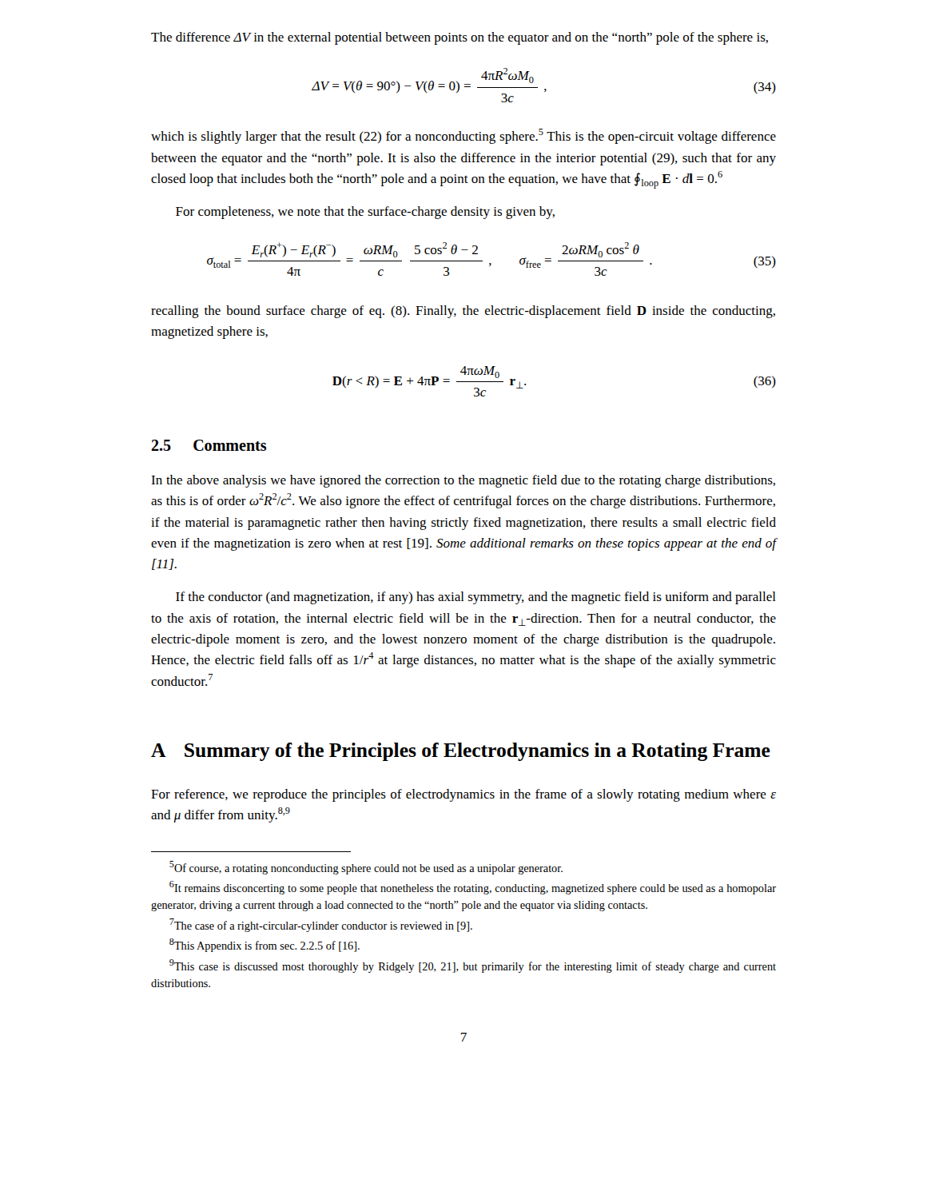The difference ΔV in the external potential between points on the equator and on the “north” pole of the sphere is,
ΔV = V(θ = 90°) − V(θ = 0) = 4πR2ωM03c , (34)
which is slightly larger that the result (22) for a nonconducting sphere.5 This is the open-circuit voltage difference between the equator and the “north” pole. It is also the difference in the interior potential (29), such that for any closed loop that includes both the “north” pole and a point on the equation, we have that ∮loop E · dl = 0.6
For completeness, we note that the surface-charge density is given by,
σtotal = Er(R+) − Er(R−) 4π = ωRM0 c 5 cos2 θ − 23 , σfree = 2ωRM0 cos2 θ 3c . (35)
recalling the bound surface charge of eq. (8). Finally, the electric-displacement field D inside the conducting, magnetized sphere is,
D(r < R) = E + 4πP = 4πωM03c r⊥. (36)
2.5 Comments
In the above analysis we have ignored the correction to the magnetic field due to the rotating charge distributions, as this is of order ω2R2/c2. We also ignore the effect of centrifugal forces on the charge distributions. Furthermore, if the material is paramagnetic rather then having strictly fixed magnetization, there results a small electric field even if the magnetization is zero when at rest [19]. Some additional remarks on these topics appear at the end of [11].
If the conductor (and magnetization, if any) has axial symmetry, and the magnetic field is uniform and parallel to the axis of rotation, the internal electric field will be in the r⊥-direction. Then for a neutral conductor, the electric-dipole moment is zero, and the lowest nonzero moment of the charge distribution is the quadrupole. Hence, the electric field falls off as 1/r4 at large distances, no matter what is the shape of the axially symmetric conductor.7
ASummary of the Principles of Electrodynamics in a Rotating Frame
For reference, we reproduce the principles of electrodynamics in the frame of a slowly rotating medium where ε and μ differ from unity.8,9
5Of course, a rotating nonconducting sphere could not be used as a unipolar generator.
6It remains disconcerting to some people that nonetheless the rotating, conducting, magnetized sphere could be used as a homopolar generator, driving a current through a load connected to the “north” pole and the equator via sliding contacts.
7The case of a right-circular-cylinder conductor is reviewed in [9].
8This Appendix is from sec. 2.2.5 of [16].
9This case is discussed most thoroughly by Ridgely [20, 21], but primarily for the interesting limit of steady charge and current distributions.
7